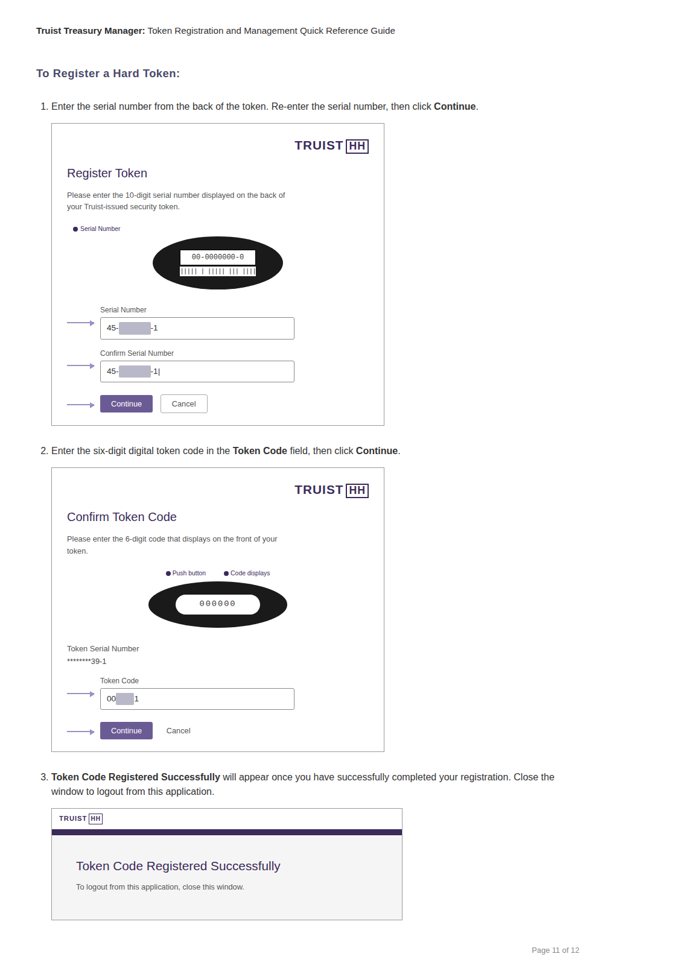Truist Treasury Manager: Token Registration and Management Quick Reference Guide
To Register a Hard Token:
Enter the serial number from the back of the token. Re-enter the serial number, then click Continue.
TRUISTHH
Register Token
Please enter the 10-digit serial number displayed on the back of your Truist-issued security token.
Serial Number
00-0000000-0
||||| | ||||| ||| ||||
Serial Number
45-1003239-1
Confirm Serial Number
45-1003239-1|
Continue Cancel
Enter the six-digit digital token code in the Token Code field, then click Continue.
TRUISTHH
Confirm Token Code
Please enter the 6-digit code that displays on the front of your token.
Push button Code displays
000000
Token Serial Number ********39-1
Token Code
0034811
Continue Cancel
Token Code Registered Successfully will appear once you have successfully completed your registration. Close the window to logout from this application.
TRUISTHH
Token Code Registered Successfully
To logout from this application, close this window.
Page 11 of 12